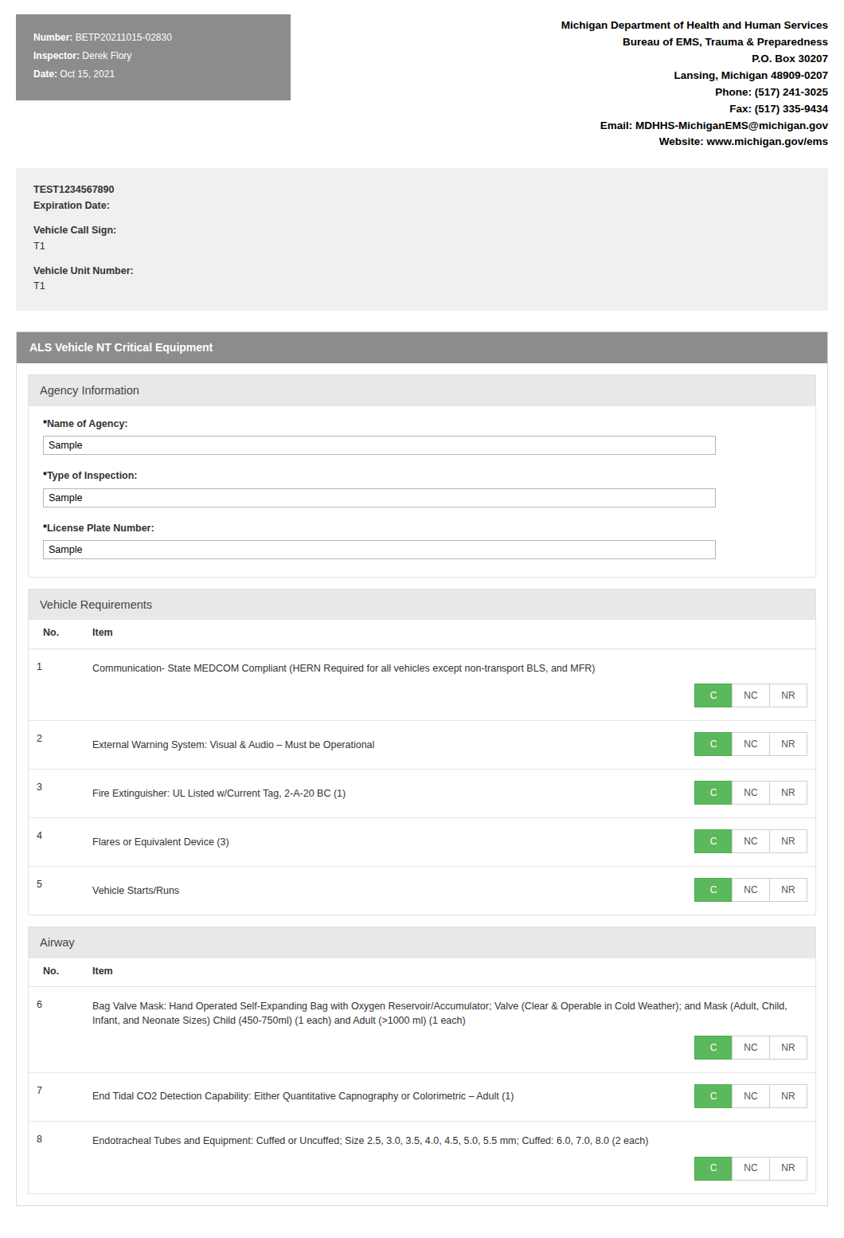Number: BETP20211015-02830
Inspector: Derek Flory
Date: Oct 15, 2021
Michigan Department of Health and Human Services
Bureau of EMS, Trauma & Preparedness
P.O. Box 30207
Lansing, Michigan 48909-0207
Phone: (517) 241-3025
Fax: (517) 335-9434
Email: MDHHS-MichiganEMS@michigan.gov
Website: www.michigan.gov/ems
TEST1234567890
Expiration Date:
Vehicle Call Sign:
T1
Vehicle Unit Number:
T1
ALS Vehicle NT Critical Equipment
Agency Information
*Name of Agency:
*Type of Inspection:
*License Plate Number:
Vehicle Requirements
| No. | Item |
| --- | --- |
| 1 | Communication- State MEDCOM Compliant (HERN Required for all vehicles except non-transport BLS, and MFR) C NC NR |
| 2 | External Warning System: Visual & Audio – Must be Operational C NC NR |
| 3 | Fire Extinguisher: UL Listed w/Current Tag, 2-A-20 BC (1) C NC NR |
| 4 | Flares or Equivalent Device (3) C NC NR |
| 5 | Vehicle Starts/Runs C NC NR |
Airway
| No. | Item |
| --- | --- |
| 6 | Bag Valve Mask: Hand Operated Self-Expanding Bag with Oxygen Reservoir/Accumulator; Valve (Clear & Operable in Cold Weather); and Mask (Adult, Child, Infant, and Neonate Sizes) Child (450-750ml) (1 each) and Adult (>1000 ml) (1 each) C NC NR |
| 7 | End Tidal CO2 Detection Capability: Either Quantitative Capnography or Colorimetric – Adult (1) C NC NR |
| 8 | Endotracheal Tubes and Equipment: Cuffed or Uncuffed; Size 2.5, 3.0, 3.5, 4.0, 4.5, 5.0, 5.5 mm; Cuffed: 6.0, 7.0, 8.0 (2 each) C NC NR |